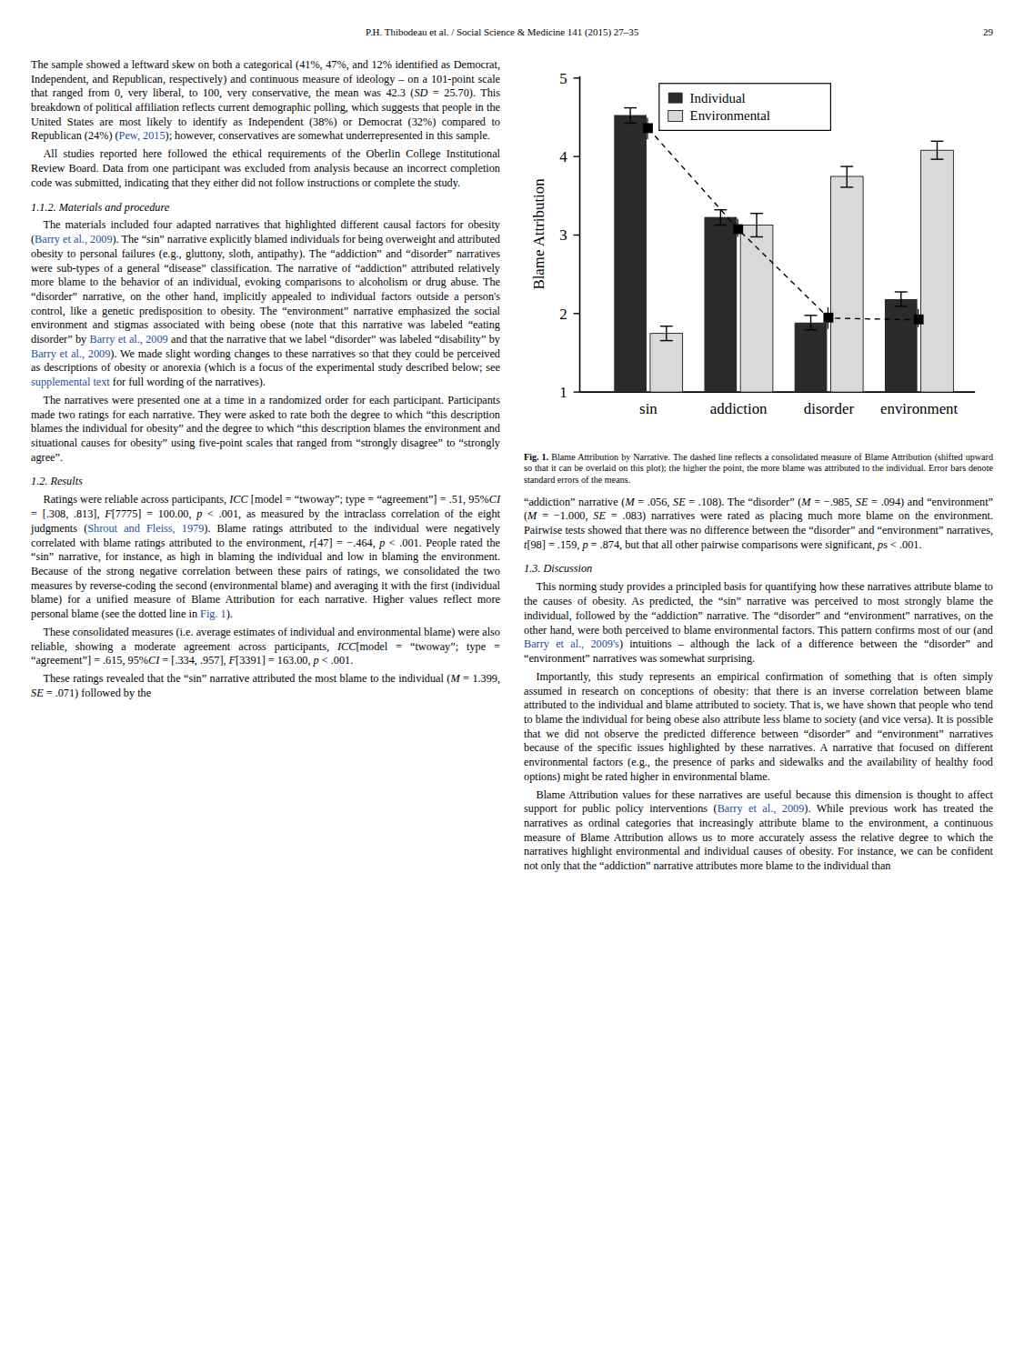P.H. Thibodeau et al. / Social Science & Medicine 141 (2015) 27–35
29
The sample showed a leftward skew on both a categorical (41%, 47%, and 12% identified as Democrat, Independent, and Republican, respectively) and continuous measure of ideology – on a 101-point scale that ranged from 0, very liberal, to 100, very conservative, the mean was 42.3 (SD = 25.70). This breakdown of political affiliation reflects current demographic polling, which suggests that people in the United States are most likely to identify as Independent (38%) or Democrat (32%) compared to Republican (24%) (Pew, 2015); however, conservatives are somewhat underrepresented in this sample.
All studies reported here followed the ethical requirements of the Oberlin College Institutional Review Board. Data from one participant was excluded from analysis because an incorrect completion code was submitted, indicating that they either did not follow instructions or complete the study.
1.1.2. Materials and procedure
The materials included four adapted narratives that highlighted different causal factors for obesity (Barry et al., 2009). The “sin” narrative explicitly blamed individuals for being overweight and attributed obesity to personal failures (e.g., gluttony, sloth, antipathy). The “addiction” and “disorder” narratives were sub-types of a general “disease” classification. The narrative of “addiction” attributed relatively more blame to the behavior of an individual, evoking comparisons to alcoholism or drug abuse. The “disorder” narrative, on the other hand, implicitly appealed to individual factors outside a person's control, like a genetic predisposition to obesity. The “environment” narrative emphasized the social environment and stigmas associated with being obese (note that this narrative was labeled “eating disorder” by Barry et al., 2009 and that the narrative that we label “disorder” was labeled “disability” by Barry et al., 2009). We made slight wording changes to these narratives so that they could be perceived as descriptions of obesity or anorexia (which is a focus of the experimental study described below; see supplemental text for full wording of the narratives).
The narratives were presented one at a time in a randomized order for each participant. Participants made two ratings for each narrative. They were asked to rate both the degree to which “this description blames the individual for obesity” and the degree to which “this description blames the environment and situational causes for obesity” using five-point scales that ranged from “strongly disagree” to “strongly agree”.
1.2. Results
Ratings were reliable across participants, ICC [model = “twoway”; type = “agreement”] = .51, 95%CI = [.308, .813], F[7775] = 100.00, p < .001, as measured by the intraclass correlation of the eight judgments (Shrout and Fleiss, 1979). Blame ratings attributed to the individual were negatively correlated with blame ratings attributed to the environment, r[47] = −.464, p < .001. People rated the “sin” narrative, for instance, as high in blaming the individual and low in blaming the environment. Because of the strong negative correlation between these pairs of ratings, we consolidated the two measures by reverse-coding the second (environmental blame) and averaging it with the first (individual blame) for a unified measure of Blame Attribution for each narrative. Higher values reflect more personal blame (see the dotted line in Fig. 1).
These consolidated measures (i.e. average estimates of individual and environmental blame) were also reliable, showing a moderate agreement across participants, ICC[model = “twoway”; type = “agreement”] = .615, 95%CI = [.334, .957], F[3391] = 163.00, p < .001.
These ratings revealed that the “sin” narrative attributed the most blame to the individual (M = 1.399, SE = .071) followed by the
1 2 3 4 5 Blame Attribution Individual Environmental sin addiction disorder environment
Fig. 1. Blame Attribution by Narrative. The dashed line reflects a consolidated measure of Blame Attribution (shifted upward so that it can be overlaid on this plot); the higher the point, the more blame was attributed to the individual. Error bars denote standard errors of the means.
“addiction” narrative (M = .056, SE = .108). The “disorder” (M = −.985, SE = .094) and “environment” (M = −1.000, SE = .083) narratives were rated as placing much more blame on the environment. Pairwise tests showed that there was no difference between the “disorder” and “environment” narratives, t[98] = .159, p = .874, but that all other pairwise comparisons were significant, ps < .001.
1.3. Discussion
This norming study provides a principled basis for quantifying how these narratives attribute blame to the causes of obesity. As predicted, the “sin” narrative was perceived to most strongly blame the individual, followed by the “addiction” narrative. The “disorder” and “environment” narratives, on the other hand, were both perceived to blame environmental factors. This pattern confirms most of our (and Barry et al., 2009's) intuitions – although the lack of a difference between the “disorder” and “environment” narratives was somewhat surprising.
Importantly, this study represents an empirical confirmation of something that is often simply assumed in research on conceptions of obesity: that there is an inverse correlation between blame attributed to the individual and blame attributed to society. That is, we have shown that people who tend to blame the individual for being obese also attribute less blame to society (and vice versa). It is possible that we did not observe the predicted difference between “disorder” and “environment” narratives because of the specific issues highlighted by these narratives. A narrative that focused on different environmental factors (e.g., the presence of parks and sidewalks and the availability of healthy food options) might be rated higher in environmental blame.
Blame Attribution values for these narratives are useful because this dimension is thought to affect support for public policy interventions (Barry et al., 2009). While previous work has treated the narratives as ordinal categories that increasingly attribute blame to the environment, a continuous measure of Blame Attribution allows us to more accurately assess the relative degree to which the narratives highlight environmental and individual causes of obesity. For instance, we can be confident not only that the “addiction” narrative attributes more blame to the individual than